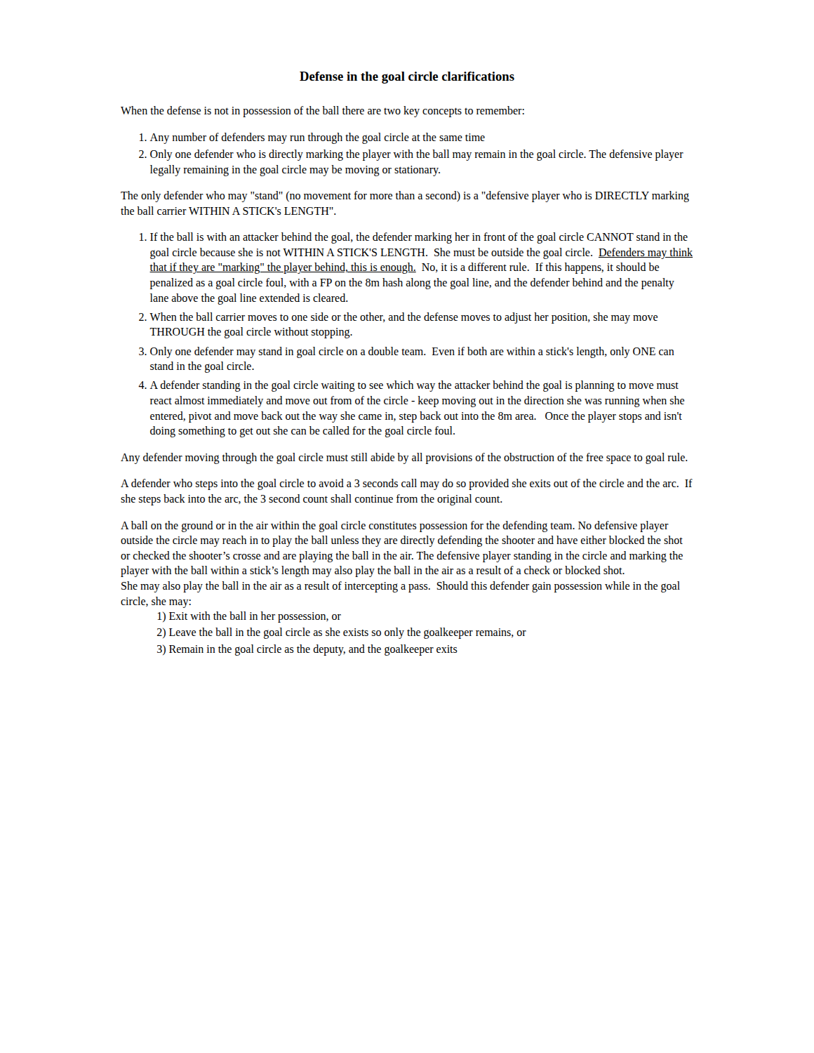Defense in the goal circle clarifications
When the defense is not in possession of the ball there are two key concepts to remember:
Any number of defenders may run through the goal circle at the same time
Only one defender who is directly marking the player with the ball may remain in the goal circle. The defensive player legally remaining in the goal circle may be moving or stationary.
The only defender who may "stand" (no movement for more than a second) is a "defensive player who is DIRECTLY marking the ball carrier WITHIN A STICK's LENGTH".
If the ball is with an attacker behind the goal, the defender marking her in front of the goal circle CANNOT stand in the goal circle because she is not WITHIN A STICK'S LENGTH. She must be outside the goal circle. Defenders may think that if they are "marking" the player behind, this is enough. No, it is a different rule. If this happens, it should be penalized as a goal circle foul, with a FP on the 8m hash along the goal line, and the defender behind and the penalty lane above the goal line extended is cleared.
When the ball carrier moves to one side or the other, and the defense moves to adjust her position, she may move THROUGH the goal circle without stopping.
Only one defender may stand in goal circle on a double team. Even if both are within a stick's length, only ONE can stand in the goal circle.
A defender standing in the goal circle waiting to see which way the attacker behind the goal is planning to move must react almost immediately and move out from of the circle - keep moving out in the direction she was running when she entered, pivot and move back out the way she came in, step back out into the 8m area. Once the player stops and isn't doing something to get out she can be called for the goal circle foul.
Any defender moving through the goal circle must still abide by all provisions of the obstruction of the free space to goal rule.
A defender who steps into the goal circle to avoid a 3 seconds call may do so provided she exits out of the circle and the arc. If she steps back into the arc, the 3 second count shall continue from the original count.
A ball on the ground or in the air within the goal circle constitutes possession for the defending team. No defensive player outside the circle may reach in to play the ball unless they are directly defending the shooter and have either blocked the shot or checked the shooter’s crosse and are playing the ball in the air. The defensive player standing in the circle and marking the player with the ball within a stick’s length may also play the ball in the air as a result of a check or blocked shot.
She may also play the ball in the air as a result of intercepting a pass. Should this defender gain possession while in the goal circle, she may:
1) Exit with the ball in her possession, or
2) Leave the ball in the goal circle as she exists so only the goalkeeper remains, or
3) Remain in the goal circle as the deputy, and the goalkeeper exits